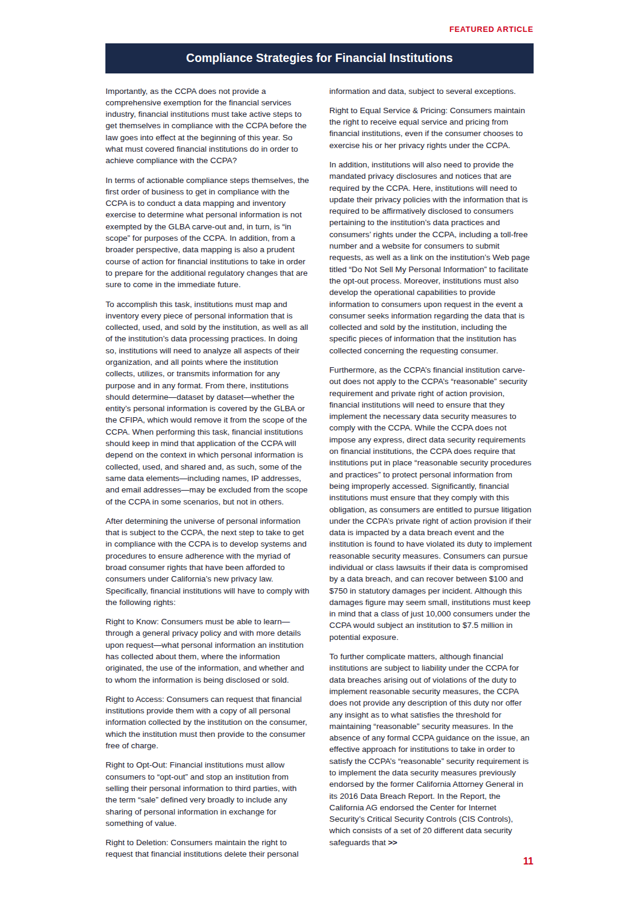FEATURED ARTICLE
Compliance Strategies for Financial Institutions
Importantly, as the CCPA does not provide a comprehensive exemption for the financial services industry, financial institutions must take active steps to get themselves in compliance with the CCPA before the law goes into effect at the beginning of this year. So what must covered financial institutions do in order to achieve compliance with the CCPA?
In terms of actionable compliance steps themselves, the first order of business to get in compliance with the CCPA is to conduct a data mapping and inventory exercise to determine what personal information is not exempted by the GLBA carve-out and, in turn, is “in scope” for purposes of the CCPA. In addition, from a broader perspective, data mapping is also a prudent course of action for financial institutions to take in order to prepare for the additional regulatory changes that are sure to come in the immediate future.
To accomplish this task, institutions must map and inventory every piece of personal information that is collected, used, and sold by the institution, as well as all of the institution’s data processing practices. In doing so, institutions will need to analyze all aspects of their organization, and all points where the institution collects, utilizes, or transmits information for any purpose and in any format. From there, institutions should determine—dataset by dataset—whether the entity’s personal information is covered by the GLBA or the CFIPA, which would remove it from the scope of the CCPA. When performing this task, financial institutions should keep in mind that application of the CCPA will depend on the context in which personal information is collected, used, and shared and, as such, some of the same data elements—including names, IP addresses, and email addresses—may be excluded from the scope of the CCPA in some scenarios, but not in others.
After determining the universe of personal information that is subject to the CCPA, the next step to take to get in compliance with the CCPA is to develop systems and procedures to ensure adherence with the myriad of broad consumer rights that have been afforded to consumers under California’s new privacy law. Specifically, financial institutions will have to comply with the following rights:
Right to Know: Consumers must be able to learn—through a general privacy policy and with more details upon request—what personal information an institution has collected about them, where the information originated, the use of the information, and whether and to whom the information is being disclosed or sold.
Right to Access: Consumers can request that financial institutions provide them with a copy of all personal information collected by the institution on the consumer, which the institution must then provide to the consumer free of charge.
Right to Opt-Out: Financial institutions must allow consumers to “opt-out” and stop an institution from selling their personal information to third parties, with the term “sale” defined very broadly to include any sharing of personal information in exchange for something of value.
Right to Deletion: Consumers maintain the right to request that financial institutions delete their personal information and data, subject to several exceptions.
Right to Equal Service & Pricing: Consumers maintain the right to receive equal service and pricing from financial institutions, even if the consumer chooses to exercise his or her privacy rights under the CCPA.
In addition, institutions will also need to provide the mandated privacy disclosures and notices that are required by the CCPA. Here, institutions will need to update their privacy policies with the information that is required to be affirmatively disclosed to consumers pertaining to the institution’s data practices and consumers’ rights under the CCPA, including a toll-free number and a website for consumers to submit requests, as well as a link on the institution’s Web page titled “Do Not Sell My Personal Information” to facilitate the opt-out process. Moreover, institutions must also develop the operational capabilities to provide information to consumers upon request in the event a consumer seeks information regarding the data that is collected and sold by the institution, including the specific pieces of information that the institution has collected concerning the requesting consumer.
Furthermore, as the CCPA’s financial institution carve-out does not apply to the CCPA’s “reasonable” security requirement and private right of action provision, financial institutions will need to ensure that they implement the necessary data security measures to comply with the CCPA. While the CCPA does not impose any express, direct data security requirements on financial institutions, the CCPA does require that institutions put in place “reasonable security procedures and practices” to protect personal information from being improperly accessed. Significantly, financial institutions must ensure that they comply with this obligation, as consumers are entitled to pursue litigation under the CCPA’s private right of action provision if their data is impacted by a data breach event and the institution is found to have violated its duty to implement reasonable security measures. Consumers can pursue individual or class lawsuits if their data is compromised by a data breach, and can recover between $100 and $750 in statutory damages per incident. Although this damages figure may seem small, institutions must keep in mind that a class of just 10,000 consumers under the CCPA would subject an institution to $7.5 million in potential exposure.
To further complicate matters, although financial institutions are subject to liability under the CCPA for data breaches arising out of violations of the duty to implement reasonable security measures, the CCPA does not provide any description of this duty nor offer any insight as to what satisfies the threshold for maintaining “reasonable” security measures. In the absence of any formal CCPA guidance on the issue, an effective approach for institutions to take in order to satisfy the CCPA’s “reasonable” security requirement is to implement the data security measures previously endorsed by the former California Attorney General in its 2016 Data Breach Report. In the Report, the California AG endorsed the Center for Internet Security’s Critical Security Controls (CIS Controls), which consists of a set of 20 different data security safeguards that >>
11